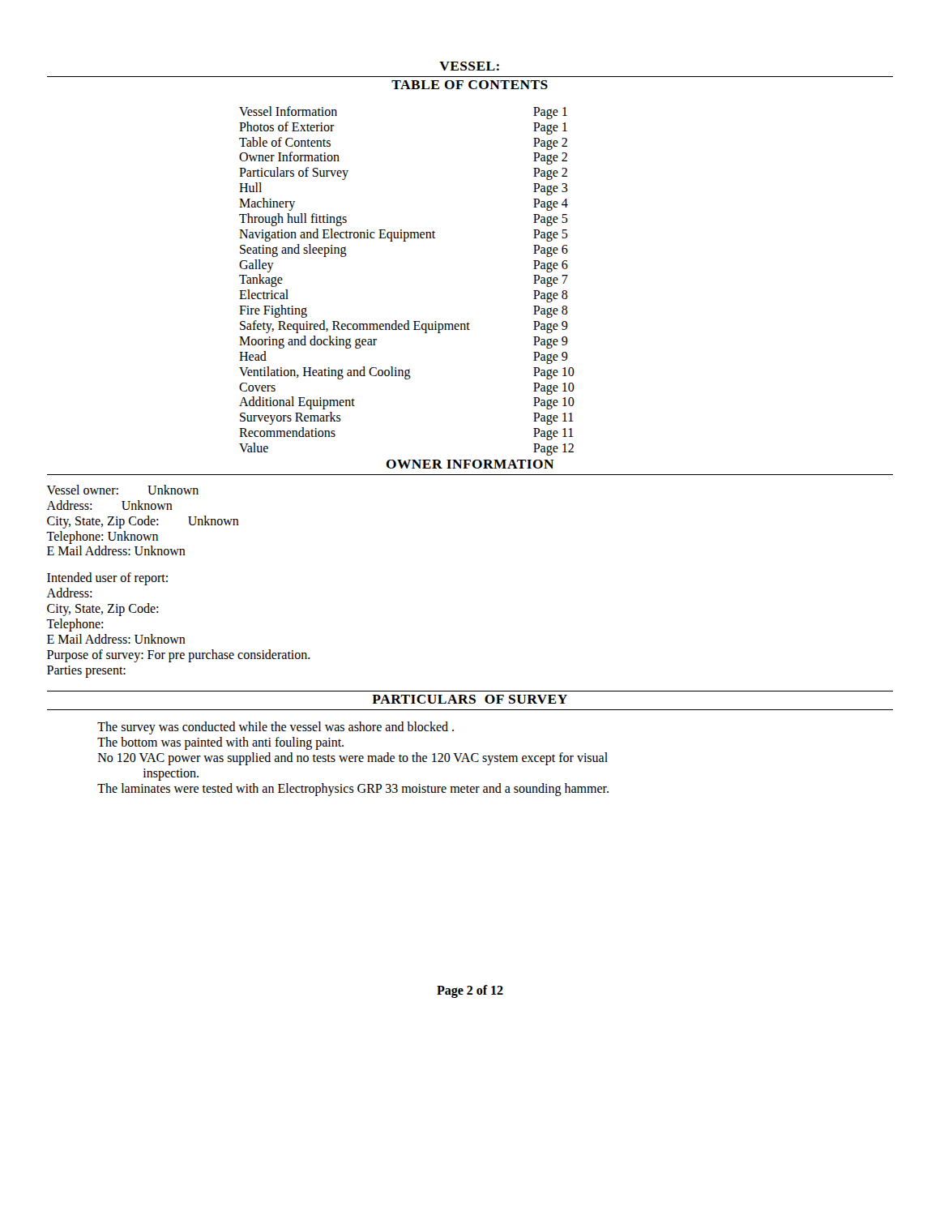VESSEL:
TABLE OF CONTENTS
| Vessel Information | Page 1 |
| Photos of Exterior | Page 1 |
| Table of Contents | Page 2 |
| Owner Information | Page 2 |
| Particulars of Survey | Page 2 |
| Hull | Page 3 |
| Machinery | Page 4 |
| Through hull fittings | Page 5 |
| Navigation and Electronic Equipment | Page 5 |
| Seating and sleeping | Page 6 |
| Galley | Page 6 |
| Tankage | Page 7 |
| Electrical | Page 8 |
| Fire Fighting | Page 8 |
| Safety, Required, Recommended Equipment | Page 9 |
| Mooring and docking gear | Page 9 |
| Head | Page 9 |
| Ventilation, Heating and Cooling | Page 10 |
| Covers | Page 10 |
| Additional Equipment | Page 10 |
| Surveyors Remarks | Page 11 |
| Recommendations | Page 11 |
| Value | Page 12 |
OWNER INFORMATION
Vessel owner: Unknown
Address: Unknown
City, State, Zip Code: Unknown
Telephone: Unknown
E Mail Address: Unknown
Intended user of report:
Address:
City, State, Zip Code:
Telephone:
E Mail Address: Unknown
Purpose of survey: For pre purchase consideration.
Parties present:
PARTICULARS OF SURVEY
The survey was conducted while the vessel was ashore and blocked .
The bottom was painted with anti fouling paint.
No 120 VAC power was supplied and no tests were made to the 120 VAC system except for visual inspection.
The laminates were tested with an Electrophysics GRP 33 moisture meter and a sounding hammer.
Page 2 of 12